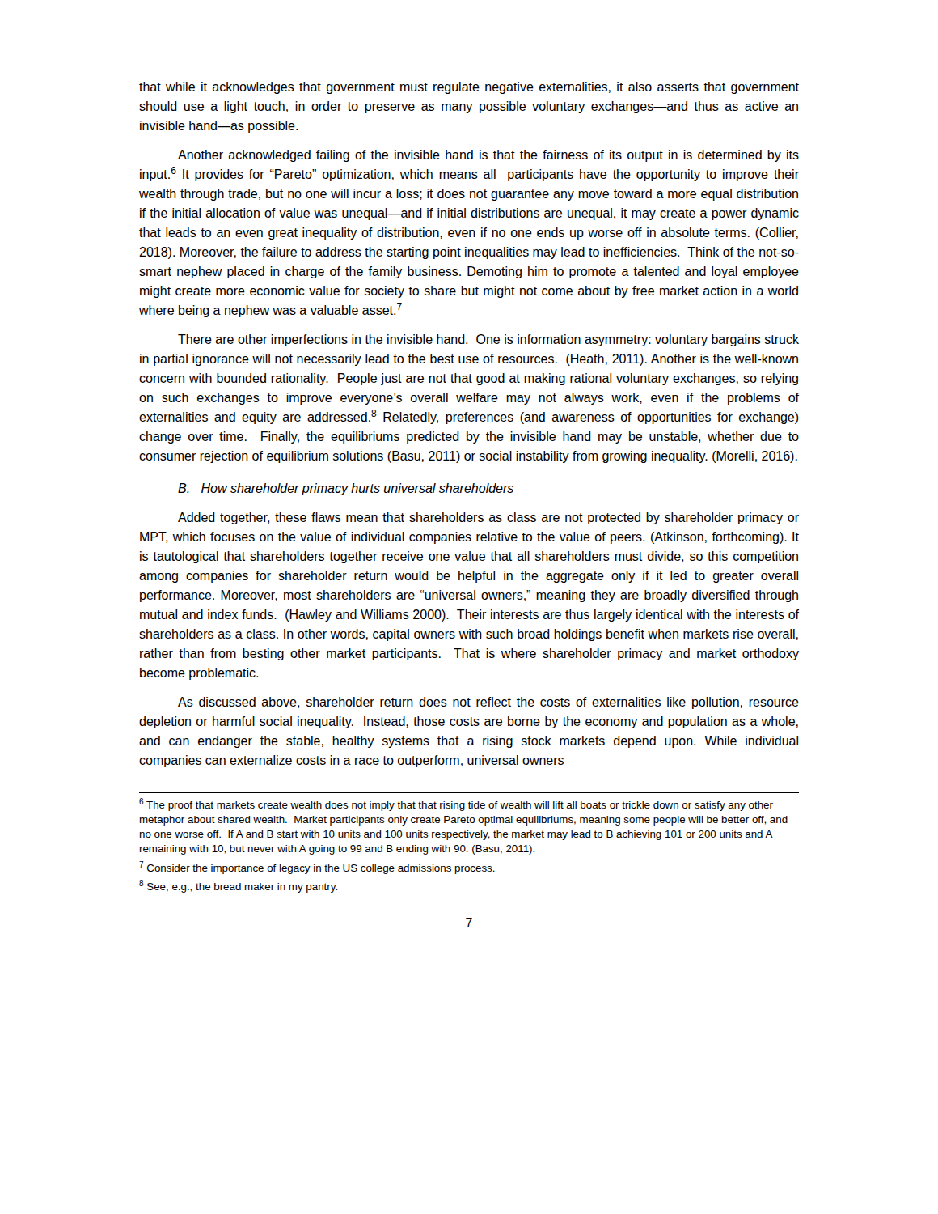that while it acknowledges that government must regulate negative externalities, it also asserts that government should use a light touch, in order to preserve as many possible voluntary exchanges—and thus as active an invisible hand—as possible.
Another acknowledged failing of the invisible hand is that the fairness of its output in is determined by its input.6 It provides for “Pareto” optimization, which means all participants have the opportunity to improve their wealth through trade, but no one will incur a loss; it does not guarantee any move toward a more equal distribution if the initial allocation of value was unequal—and if initial distributions are unequal, it may create a power dynamic that leads to an even great inequality of distribution, even if no one ends up worse off in absolute terms. (Collier, 2018). Moreover, the failure to address the starting point inequalities may lead to inefficiencies. Think of the not-so-smart nephew placed in charge of the family business. Demoting him to promote a talented and loyal employee might create more economic value for society to share but might not come about by free market action in a world where being a nephew was a valuable asset.7
There are other imperfections in the invisible hand. One is information asymmetry: voluntary bargains struck in partial ignorance will not necessarily lead to the best use of resources. (Heath, 2011). Another is the well-known concern with bounded rationality. People just are not that good at making rational voluntary exchanges, so relying on such exchanges to improve everyone’s overall welfare may not always work, even if the problems of externalities and equity are addressed.8 Relatedly, preferences (and awareness of opportunities for exchange) change over time. Finally, the equilibriums predicted by the invisible hand may be unstable, whether due to consumer rejection of equilibrium solutions (Basu, 2011) or social instability from growing inequality. (Morelli, 2016).
B. How shareholder primacy hurts universal shareholders
Added together, these flaws mean that shareholders as class are not protected by shareholder primacy or MPT, which focuses on the value of individual companies relative to the value of peers. (Atkinson, forthcoming). It is tautological that shareholders together receive one value that all shareholders must divide, so this competition among companies for shareholder return would be helpful in the aggregate only if it led to greater overall performance. Moreover, most shareholders are “universal owners,” meaning they are broadly diversified through mutual and index funds. (Hawley and Williams 2000). Their interests are thus largely identical with the interests of shareholders as a class. In other words, capital owners with such broad holdings benefit when markets rise overall, rather than from besting other market participants. That is where shareholder primacy and market orthodoxy become problematic.
As discussed above, shareholder return does not reflect the costs of externalities like pollution, resource depletion or harmful social inequality. Instead, those costs are borne by the economy and population as a whole, and can endanger the stable, healthy systems that a rising stock markets depend upon. While individual companies can externalize costs in a race to outperform, universal owners
6 The proof that markets create wealth does not imply that that rising tide of wealth will lift all boats or trickle down or satisfy any other metaphor about shared wealth. Market participants only create Pareto optimal equilibriums, meaning some people will be better off, and no one worse off. If A and B start with 10 units and 100 units respectively, the market may lead to B achieving 101 or 200 units and A remaining with 10, but never with A going to 99 and B ending with 90. (Basu, 2011).
7 Consider the importance of legacy in the US college admissions process.
8 See, e.g., the bread maker in my pantry.
7